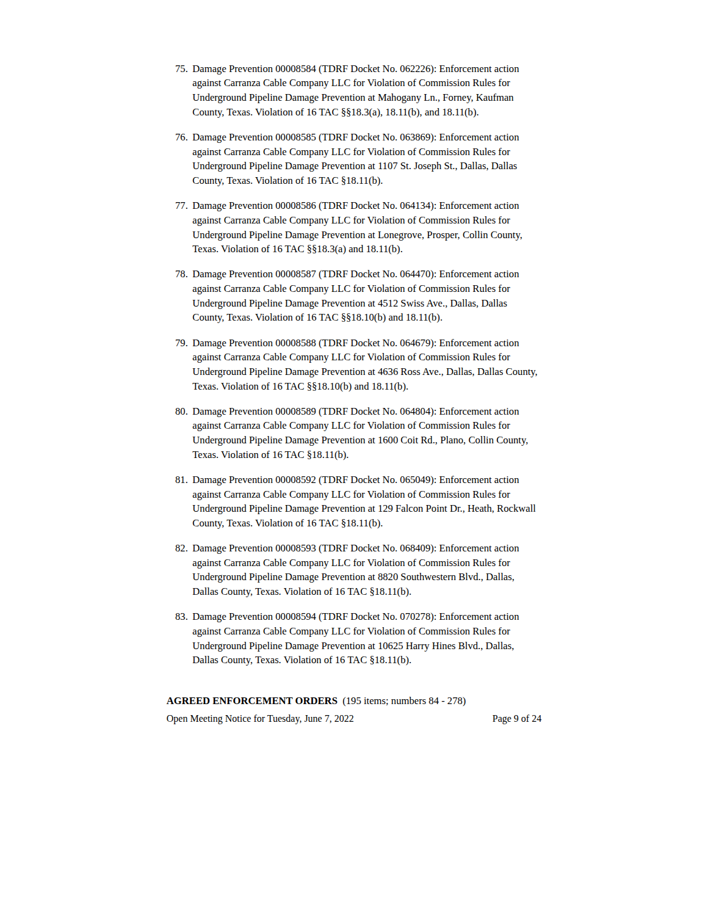75. Damage Prevention 00008584 (TDRF Docket No. 062226): Enforcement action against Carranza Cable Company LLC for Violation of Commission Rules for Underground Pipeline Damage Prevention at Mahogany Ln., Forney, Kaufman County, Texas. Violation of 16 TAC §§18.3(a), 18.11(b), and 18.11(b).
76. Damage Prevention 00008585 (TDRF Docket No. 063869): Enforcement action against Carranza Cable Company LLC for Violation of Commission Rules for Underground Pipeline Damage Prevention at 1107 St. Joseph St., Dallas, Dallas County, Texas. Violation of 16 TAC §18.11(b).
77. Damage Prevention 00008586 (TDRF Docket No. 064134): Enforcement action against Carranza Cable Company LLC for Violation of Commission Rules for Underground Pipeline Damage Prevention at Lonegrove, Prosper, Collin County, Texas. Violation of 16 TAC §§18.3(a) and 18.11(b).
78. Damage Prevention 00008587 (TDRF Docket No. 064470): Enforcement action against Carranza Cable Company LLC for Violation of Commission Rules for Underground Pipeline Damage Prevention at 4512 Swiss Ave., Dallas, Dallas County, Texas. Violation of 16 TAC §§18.10(b) and 18.11(b).
79. Damage Prevention 00008588 (TDRF Docket No. 064679): Enforcement action against Carranza Cable Company LLC for Violation of Commission Rules for Underground Pipeline Damage Prevention at 4636 Ross Ave., Dallas, Dallas County, Texas. Violation of 16 TAC §§18.10(b) and 18.11(b).
80. Damage Prevention 00008589 (TDRF Docket No. 064804): Enforcement action against Carranza Cable Company LLC for Violation of Commission Rules for Underground Pipeline Damage Prevention at 1600 Coit Rd., Plano, Collin County, Texas. Violation of 16 TAC §18.11(b).
81. Damage Prevention 00008592 (TDRF Docket No. 065049): Enforcement action against Carranza Cable Company LLC for Violation of Commission Rules for Underground Pipeline Damage Prevention at 129 Falcon Point Dr., Heath, Rockwall County, Texas. Violation of 16 TAC §18.11(b).
82. Damage Prevention 00008593 (TDRF Docket No. 068409): Enforcement action against Carranza Cable Company LLC for Violation of Commission Rules for Underground Pipeline Damage Prevention at 8820 Southwestern Blvd., Dallas, Dallas County, Texas. Violation of 16 TAC §18.11(b).
83. Damage Prevention 00008594 (TDRF Docket No. 070278): Enforcement action against Carranza Cable Company LLC for Violation of Commission Rules for Underground Pipeline Damage Prevention at 10625 Harry Hines Blvd., Dallas, Dallas County, Texas. Violation of 16 TAC §18.11(b).
AGREED ENFORCEMENT ORDERS (195 items; numbers 84 - 278)
Open Meeting Notice for Tuesday, June 7, 2022 Page 9 of 24